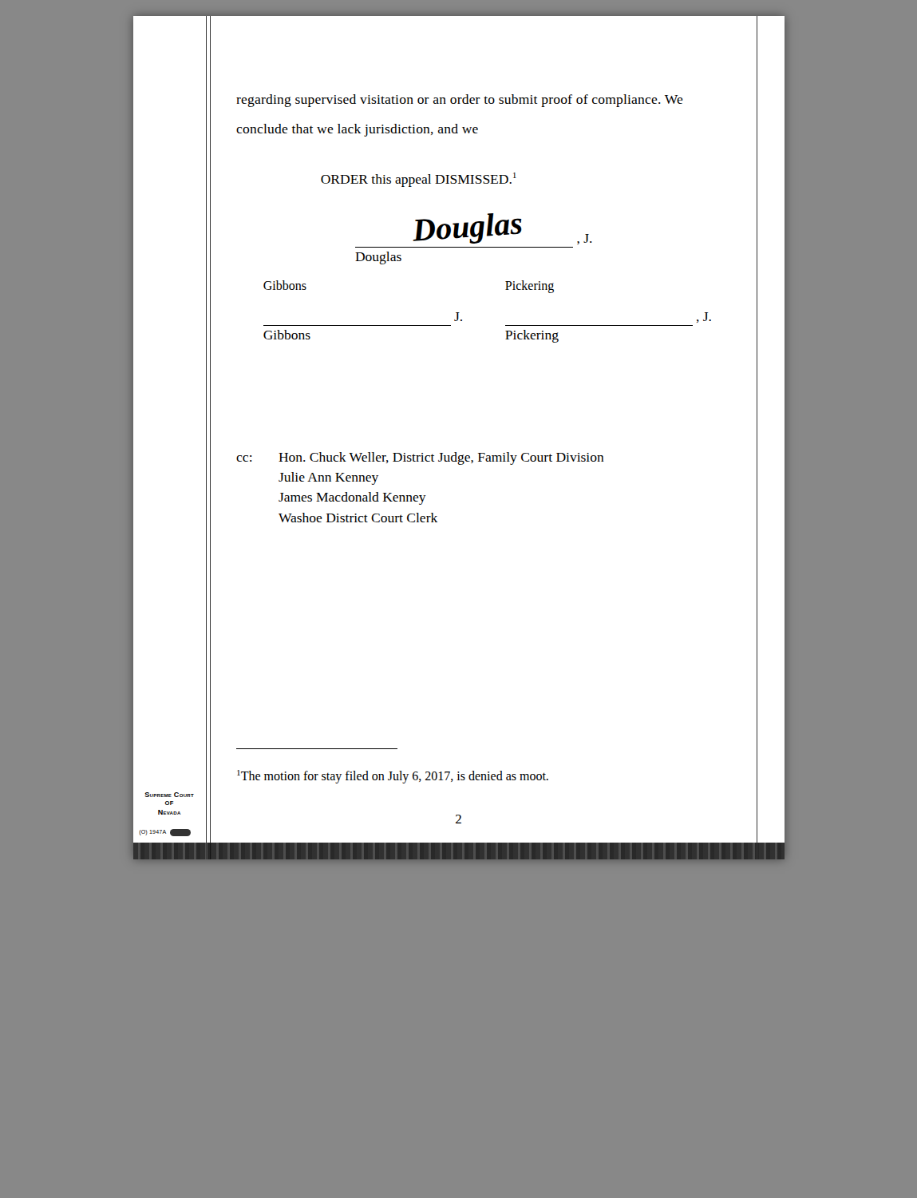regarding supervised visitation or an order to submit proof of compliance. We conclude that we lack jurisdiction, and we
ORDER this appeal DISMISSED.1
Douglas
, J.
Douglas
Gibbons
J.
Gibbons
Pickering
, J.
Pickering
cc:
Hon. Chuck Weller, District Judge, Family Court Division
Julie Ann Kenney
James Macdonald Kenney
Washoe District Court Clerk
1The motion for stay filed on July 6, 2017, is denied as moot.
Supreme Court
OF
Nevada
(O) 1947A
2